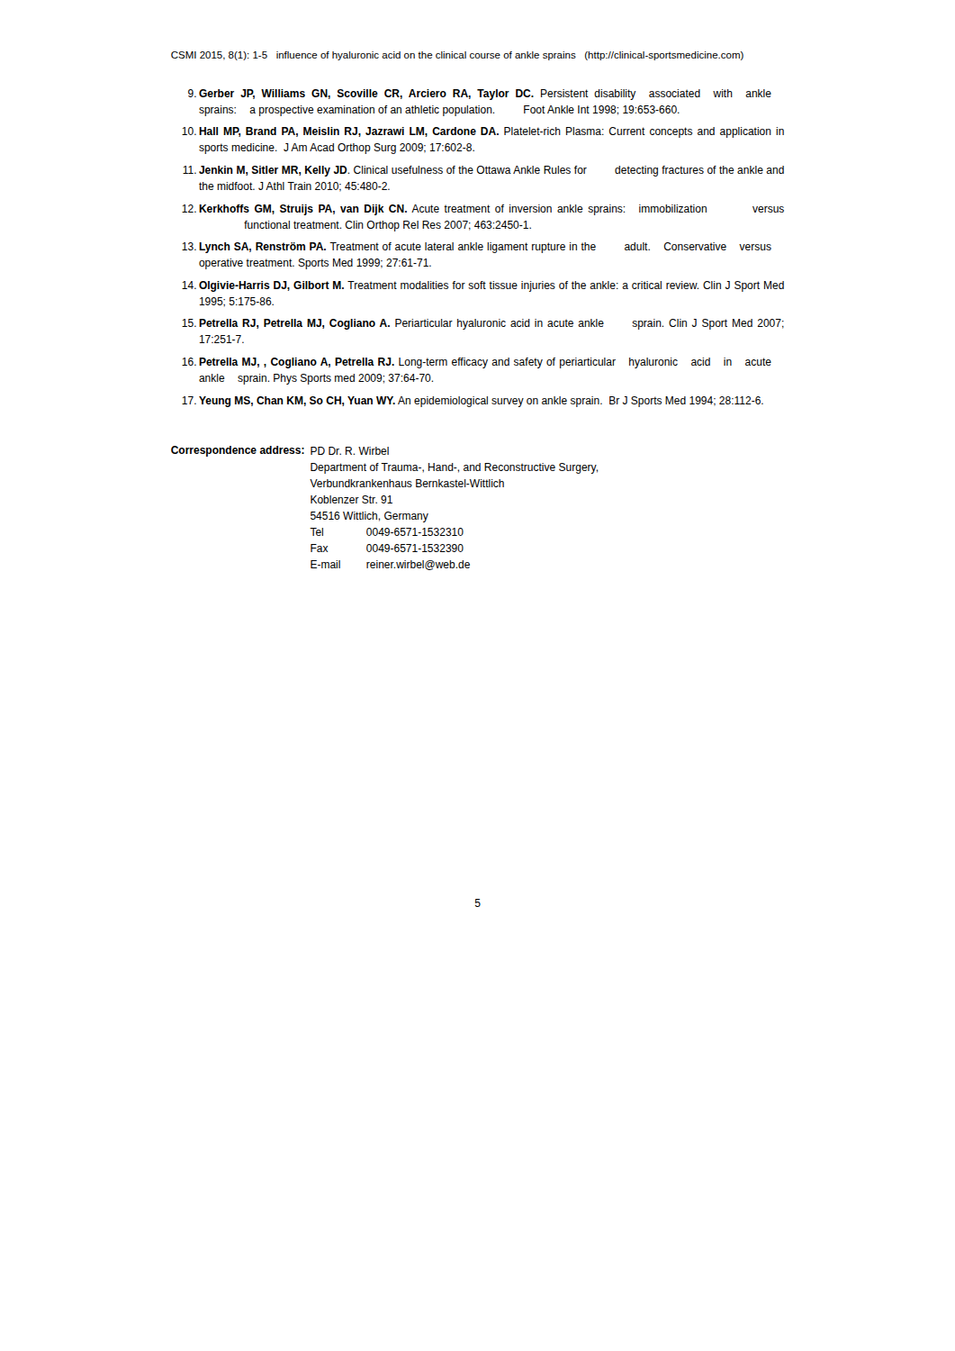CSMI 2015, 8(1): 1-5 influence of hyaluronic acid on the clinical course of ankle sprains (http://clinical-sportsmedicine.com)
Gerber JP, Williams GN, Scoville CR, Arciero RA, Taylor DC. Persistent disability associated with ankle sprains: a prospective examination of an athletic population. Foot Ankle Int 1998; 19:653-660.
Hall MP, Brand PA, Meislin RJ, Jazrawi LM, Cardone DA. Platelet-rich Plasma: Current concepts and application in sports medicine. J Am Acad Orthop Surg 2009; 17:602-8.
Jenkin M, Sitler MR, Kelly JD. Clinical usefulness of the Ottawa Ankle Rules for detecting fractures of the ankle and the midfoot. J Athl Train 2010; 45:480-2.
Kerkhoffs GM, Struijs PA, van Dijk CN. Acute treatment of inversion ankle sprains: immobilization versus functional treatment. Clin Orthop Rel Res 2007; 463:2450-1.
Lynch SA, Renström PA. Treatment of acute lateral ankle ligament rupture in the adult. Conservative versus operative treatment. Sports Med 1999; 27:61-71.
Olgivie-Harris DJ, Gilbort M. Treatment modalities for soft tissue injuries of the ankle: a critical review. Clin J Sport Med 1995; 5:175-86.
Petrella RJ, Petrella MJ, Cogliano A. Periarticular hyaluronic acid in acute ankle sprain. Clin J Sport Med 2007; 17:251-7.
Petrella MJ, , Cogliano A, Petrella RJ. Long-term efficacy and safety of periarticular hyaluronic acid in acute ankle sprain. Phys Sports med 2009; 37:64-70.
Yeung MS, Chan KM, So CH, Yuan WY. An epidemiological survey on ankle sprain. Br J Sports Med 1994; 28:112-6.
Correspondence address:
PD Dr. R. Wirbel
Department of Trauma-, Hand-, and Reconstructive Surgery,
Verbundkrankenhaus Bernkastel-Wittlich
Koblenzer Str. 91
54516 Wittlich, Germany
Tel 0049-6571-1532310
Fax 0049-6571-1532390
E-mail reiner.wirbel@web.de
5